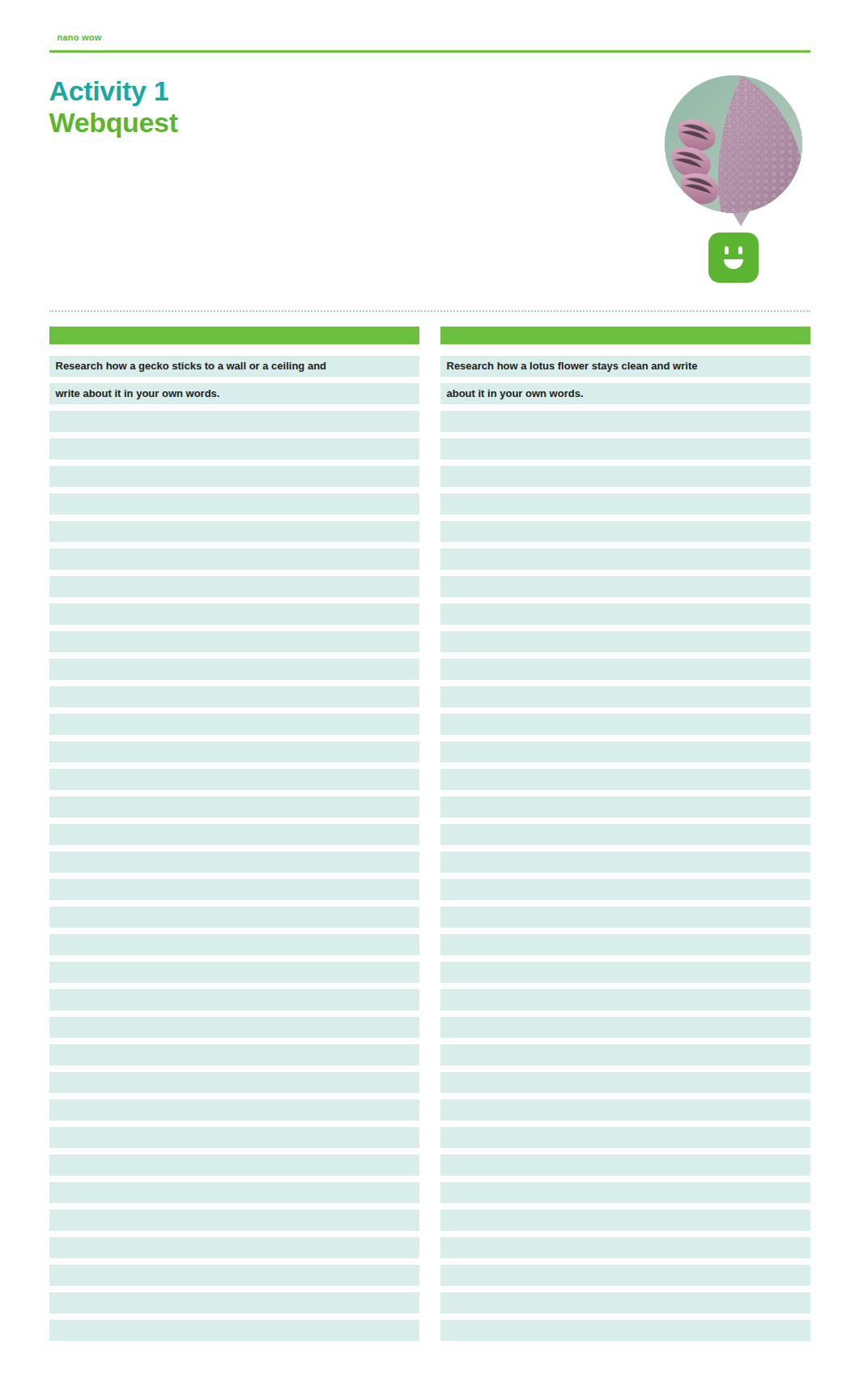nano wow
Activity 1Webquest
Research how a gecko sticks to a wall or a ceiling and
write about it in your own words.
Research how a lotus flower stays clean and write
about it in your own words.